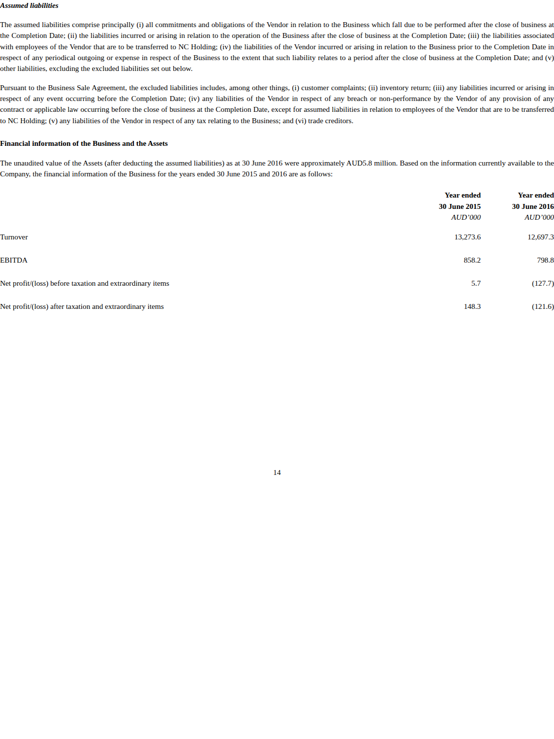Assumed liabilities
The assumed liabilities comprise principally (i) all commitments and obligations of the Vendor in relation to the Business which fall due to be performed after the close of business at the Completion Date; (ii) the liabilities incurred or arising in relation to the operation of the Business after the close of business at the Completion Date; (iii) the liabilities associated with employees of the Vendor that are to be transferred to NC Holding; (iv) the liabilities of the Vendor incurred or arising in relation to the Business prior to the Completion Date in respect of any periodical outgoing or expense in respect of the Business to the extent that such liability relates to a period after the close of business at the Completion Date; and (v) other liabilities, excluding the excluded liabilities set out below.
Pursuant to the Business Sale Agreement, the excluded liabilities includes, among other things, (i) customer complaints; (ii) inventory return; (iii) any liabilities incurred or arising in respect of any event occurring before the Completion Date; (iv) any liabilities of the Vendor in respect of any breach or non-performance by the Vendor of any provision of any contract or applicable law occurring before the close of business at the Completion Date, except for assumed liabilities in relation to employees of the Vendor that are to be transferred to NC Holding; (v) any liabilities of the Vendor in respect of any tax relating to the Business; and (vi) trade creditors.
Financial information of the Business and the Assets
The unaudited value of the Assets (after deducting the assumed liabilities) as at 30 June 2016 were approximately AUD5.8 million. Based on the information currently available to the Company, the financial information of the Business for the years ended 30 June 2015 and 2016 are as follows:
| | Year ended 30 June 2015 AUD’000 | Year ended 30 June 2016 AUD’000 |
| --- | --- | --- |
| Turnover | 13,273.6 | 12,697.3 |
| EBITDA | 858.2 | 798.8 |
| Net profit/(loss) before taxation and extraordinary items | 5.7 | (127.7) |
| Net profit/(loss) after taxation and extraordinary items | 148.3 | (121.6) |
14